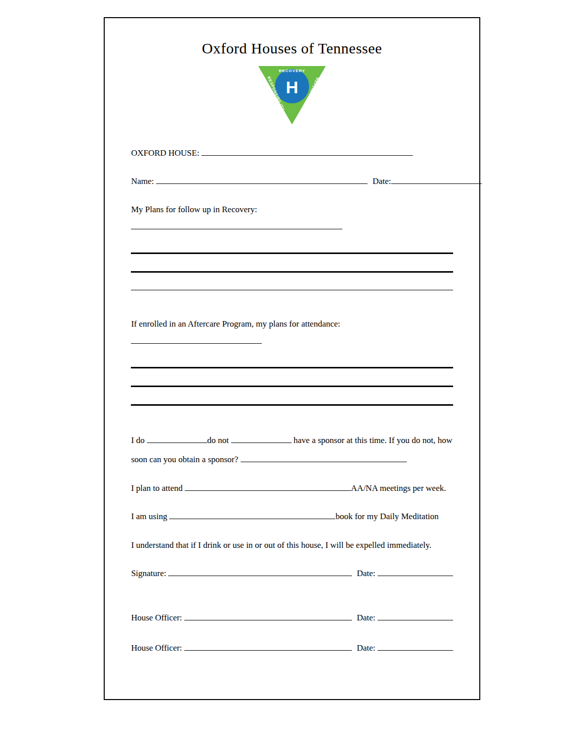Oxford Houses of Tennessee
H RECOVERY RESPONSIBILITY REPLICATION
OXFORD HOUSE:
Name: Date:
My Plans for follow up in Recovery:
If enrolled in an Aftercare Program, my plans for attendance:
I do do not have a sponsor at this time. If you do not, how soon can you obtain a sponsor?
I plan to attend AA/NA meetings per week.
I am using book for my Daily Meditation
I understand that if I drink or use in or out of this house, I will be expelled immediately.
Signature: Date:
House Officer: Date:
House Officer: Date: